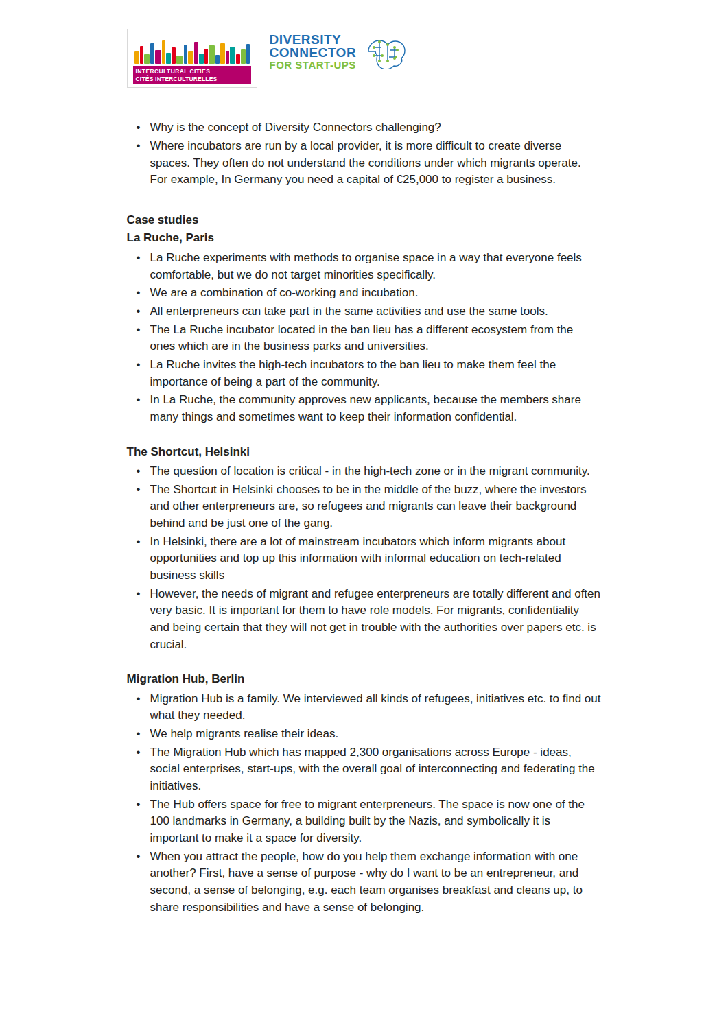INTERCULTURAL CITIES CITÉS INTERCULTURELLES
DIVERSITY
CONNECTOR
FOR START-UPS
Why is the concept of Diversity Connectors challenging?
Where incubators are run by a local provider, it is more difficult to create diverse spaces. They often do not understand the conditions under which migrants operate. For example, In Germany you need a capital of €25,000 to register a business.
Case studies
La Ruche, Paris
La Ruche experiments with methods to organise space in a way that everyone feels comfortable, but we do not target minorities specifically.
We are a combination of co-working and incubation.
All enterpreneurs can take part in the same activities and use the same tools.
The La Ruche incubator located in the ban lieu has a different ecosystem from the ones which are in the business parks and universities.
La Ruche invites the high-tech incubators to the ban lieu to make them feel the importance of being a part of the community.
In La Ruche, the community approves new applicants, because the members share many things and sometimes want to keep their information confidential.
The Shortcut, Helsinki
The question of location is critical - in the high-tech zone or in the migrant community.
The Shortcut in Helsinki chooses to be in the middle of the buzz, where the investors and other enterpreneurs are, so refugees and migrants can leave their background behind and be just one of the gang.
In Helsinki, there are a lot of mainstream incubators which inform migrants about opportunities and top up this information with informal education on tech-related business skills
However, the needs of migrant and refugee enterpreneurs are totally different and often very basic. It is important for them to have role models. For migrants, confidentiality and being certain that they will not get in trouble with the authorities over papers etc. is crucial.
Migration Hub, Berlin
Migration Hub is a family. We interviewed all kinds of refugees, initiatives etc. to find out what they needed.
We help migrants realise their ideas.
The Migration Hub which has mapped 2,300 organisations across Europe - ideas, social enterprises, start-ups, with the overall goal of interconnecting and federating the initiatives.
The Hub offers space for free to migrant enterpreneurs. The space is now one of the 100 landmarks in Germany, a building built by the Nazis, and symbolically it is important to make it a space for diversity.
When you attract the people, how do you help them exchange information with one another? First, have a sense of purpose - why do I want to be an entrepreneur, and second, a sense of belonging, e.g. each team organises breakfast and cleans up, to share responsibilities and have a sense of belonging.